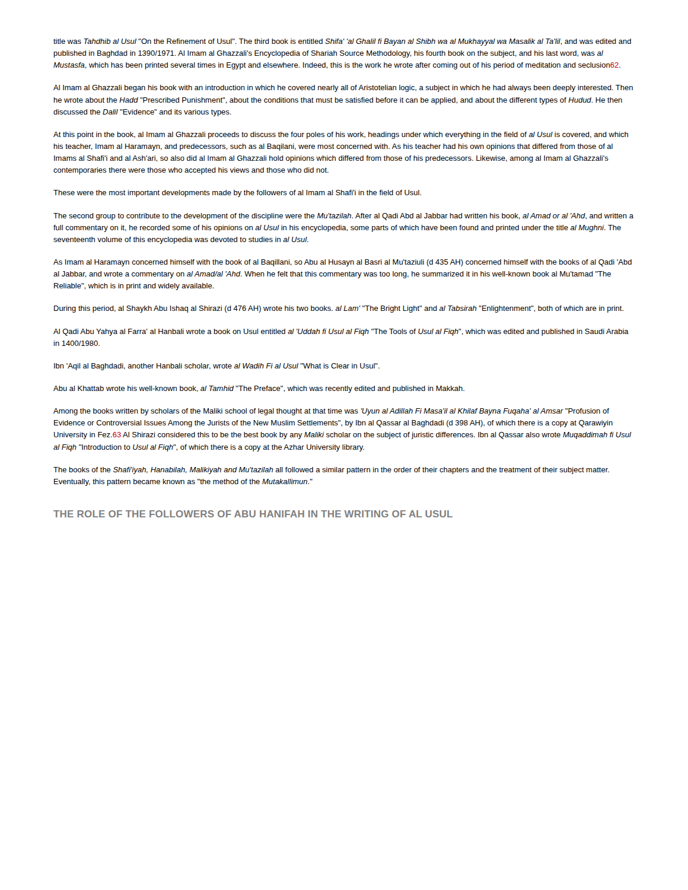title was Tahdhib al Usul "On the Refinement of Usul". The third book is entitled Shifa' 'al Ghalil fi Bayan al Shibh wa al Mukhayyal wa Masalik al Ta'lil, and was edited and published in Baghdad in 1390/1971. Al Imam al Ghazzali's Encyclopedia of Shariah Source Methodology, his fourth book on the subject, and his last word, was al Mustasfa, which has been printed several times in Egypt and elsewhere. Indeed, this is the work he wrote after coming out of his period of meditation and seclusion62.
Al Imam al Ghazzali began his book with an introduction in which he covered nearly all of Aristotelian logic, a subject in which he had always been deeply interested. Then he wrote about the Hadd "Prescribed Punishment", about the conditions that must be satisfied before it can be applied, and about the different types of Hudud. He then discussed the Dalil "Evidence" and its various types.
At this point in the book, al Imam al Ghazzali proceeds to discuss the four poles of his work, headings under which everything in the field of al Usul is covered, and which his teacher, Imam al Haramayn, and predecessors, such as al Baqilani, were most concerned with. As his teacher had his own opinions that differed from those of al Imams al Shafi'i and al Ash'ari, so also did al Imam al Ghazzali hold opinions which differed from those of his predecessors. Likewise, among al Imam al Ghazzali's contemporaries there were those who accepted his views and those who did not.
These were the most important developments made by the followers of al Imam al Shafi'i in the field of Usul.
The second group to contribute to the development of the discipline were the Mu'tazilah. After al Qadi Abd al Jabbar had written his book, al Amad or al 'Ahd, and written a full commentary on it, he recorded some of his opinions on al Usul in his encyclopedia, some parts of which have been found and printed under the title al Mughni. The seventeenth volume of this encyclopedia was devoted to studies in al Usul.
As Imam al Haramayn concerned himself with the book of al Baqillani, so Abu al Husayn al Basri al Mu'taziuli (d 435 AH) concerned himself with the books of al Qadi 'Abd al Jabbar, and wrote a commentary on al Amad/al 'Ahd. When he felt that this commentary was too long, he summarized it in his well-known book al Mu'tamad "The Reliable", which is in print and widely available.
During this period, al Shaykh Abu Ishaq al Shirazi (d 476 AH) wrote his two books. al Lam' "The Bright Light" and al Tabsirah "Enlightenment", both of which are in print.
Al Qadi Abu Yahya al Farra' al Hanbali wrote a book on Usul entitled al 'Uddah fi Usul al Fiqh "The Tools of Usul al Fiqh", which was edited and published in Saudi Arabia in 1400/1980.
Ibn 'Aqil al Baghdadi, another Hanbali scholar, wrote al Wadih Fi al Usul "What is Clear in Usul".
Abu al Khattab wrote his well-known book, al Tamhid "The Preface", which was recently edited and published in Makkah.
Among the books written by scholars of the Maliki school of legal thought at that time was 'Uyun al Adillah Fi Masa'il al Khilaf Bayna Fuqaha' al Amsar "Profusion of Evidence or Controversial Issues Among the Jurists of the New Muslim Settlements", by Ibn al Qassar al Baghdadi (d 398 AH), of which there is a copy at Qarawiyin University in Fez.63 Al Shirazi considered this to be the best book by any Maliki scholar on the subject of juristic differences. Ibn al Qassar also wrote Muqaddimah fi Usul al Fiqh "Introduction to Usul al Fiqh", of which there is a copy at the Azhar University library.
The books of the Shafi'iyah, Hanabilah, Malikiyah and Mu'tazilah all followed a similar pattern in the order of their chapters and the treatment of their subject matter. Eventually, this pattern became known as "the method of the Mutakallimun."
THE ROLE OF THE FOLLOWERS OF ABU HANIFAH IN THE WRITING OF AL USUL